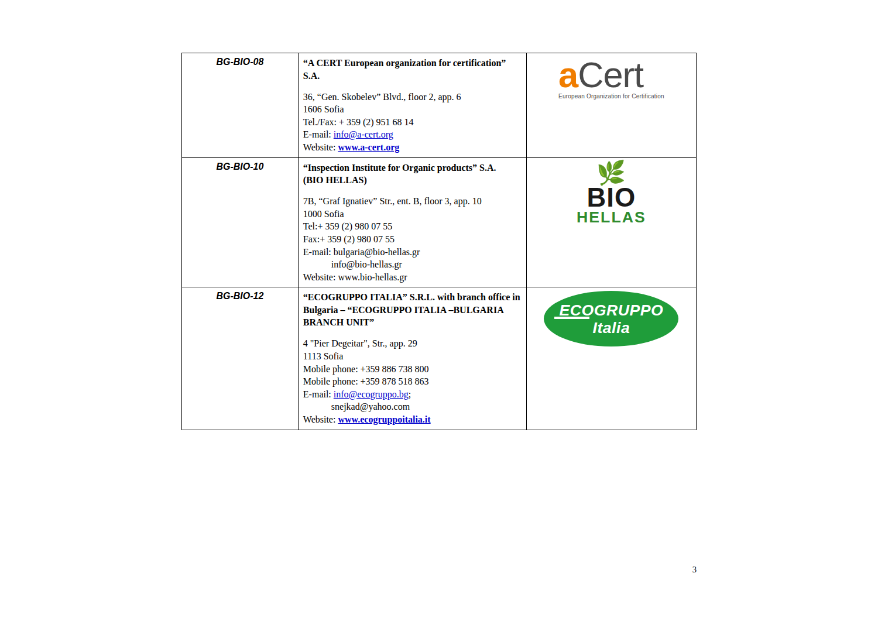| BG-BIO-08 | “A CERT European organization for certification” S.A. 36, “Gen. Skobelev” Blvd., floor 2, app. 6 1606 Sofia Tel./Fax: + 359 (2) 951 68 14 E-mail: info@a-cert.org Website: www.a-cert.org | a Cert European Organization for Certification |
| BG-BIO-10 | “Inspection Institute for Organic products” S.A. (BIO HELLAS) 7B, “Graf Ignatiev” Str., ent. B, floor 3, app. 10 1000 Sofia Tel:+ 359 (2) 980 07 55 Fax:+ 359 (2) 980 07 55 E-mail: bulgaria@bio-hellas.gr info@bio-hellas.gr Website: www.bio-hellas.gr | 🌿 BIO HELLAS |
| BG-BIO-12 | “ECOGRUPPO ITALIA” S.R.L. with branch office in Bulgaria – “ECOGRUPPO ITALIA –BULGARIA BRANCH UNIT” 4 "Pier Degeitar", Str., app. 29 1113 Sofia Mobile phone: +359 886 738 800 Mobile phone: +359 878 518 863 E-mail: info@ecogruppo.bg ; snejkad@yahoo.com Website: www.ecogruppoitalia.it | ECOGRUPPO Italia |
3